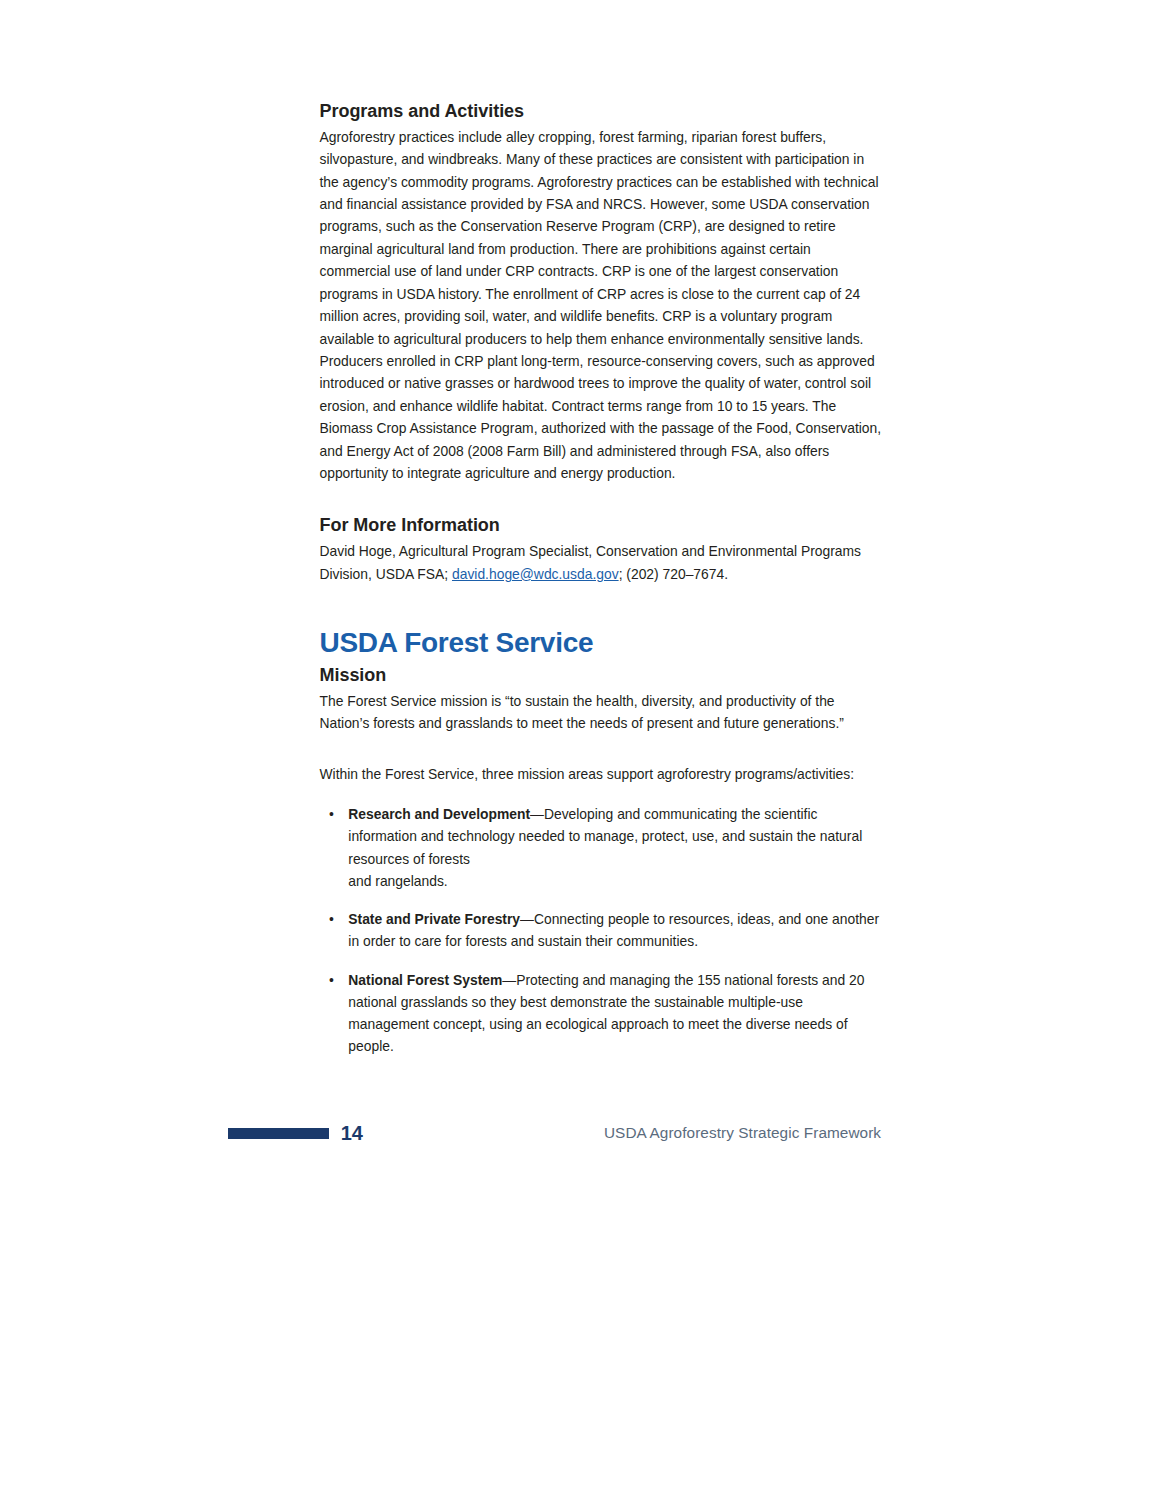Programs and Activities
Agroforestry practices include alley cropping, forest farming, riparian forest buffers, silvopasture, and windbreaks. Many of these practices are consistent with participation in the agency’s commodity programs. Agroforestry practices can be established with technical and financial assistance provided by FSA and NRCS. However, some USDA conservation programs, such as the Conservation Reserve Program (CRP), are designed to retire marginal agricultural land from production. There are prohibitions against certain commercial use of land under CRP contracts. CRP is one of the largest conservation programs in USDA history. The enrollment of CRP acres is close to the current cap of 24 million acres, providing soil, water, and wildlife benefits. CRP is a voluntary program available to agricultural producers to help them enhance environmentally sensitive lands. Producers enrolled in CRP plant long-term, resource-conserving covers, such as approved introduced or native grasses or hardwood trees to improve the quality of water, control soil erosion, and enhance wildlife habitat. Contract terms range from 10 to 15 years. The Biomass Crop Assistance Program, authorized with the passage of the Food, Conservation, and Energy Act of 2008 (2008 Farm Bill) and administered through FSA, also offers opportunity to integrate agriculture and energy production.
For More Information
David Hoge, Agricultural Program Specialist, Conservation and Environmental Programs Division, USDA FSA; david.hoge@wdc.usda.gov; (202) 720–7674.
USDA Forest Service
Mission
The Forest Service mission is “to sustain the health, diversity, and productivity of the Nation’s forests and grasslands to meet the needs of present and future generations.”
Within the Forest Service, three mission areas support agroforestry programs/activities:
Research and Development—Developing and communicating the scientific information and technology needed to manage, protect, use, and sustain the natural resources of forests
and rangelands.
State and Private Forestry—Connecting people to resources, ideas, and one another in order to care for forests and sustain their communities.
National Forest System—Protecting and managing the 155 national forests and 20 national grasslands so they best demonstrate the sustainable multiple-use management concept, using an ecological approach to meet the diverse needs of people.
14
USDA Agroforestry Strategic Framework